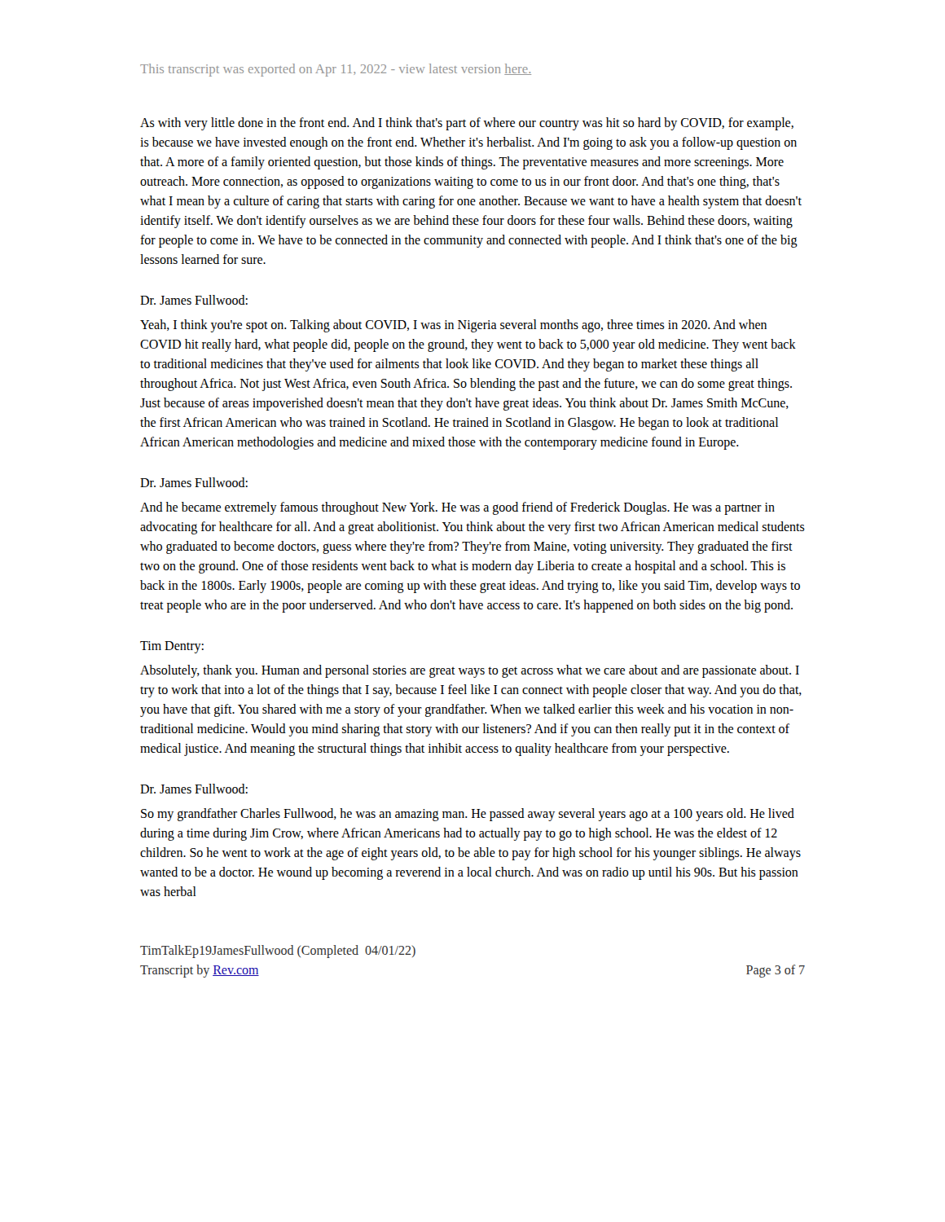This transcript was exported on Apr 11, 2022 - view latest version here.
As with very little done in the front end. And I think that's part of where our country was hit so hard by COVID, for example, is because we have invested enough on the front end. Whether it's herbalist. And I'm going to ask you a follow-up question on that. A more of a family oriented question, but those kinds of things. The preventative measures and more screenings. More outreach. More connection, as opposed to organizations waiting to come to us in our front door. And that's one thing, that's what I mean by a culture of caring that starts with caring for one another. Because we want to have a health system that doesn't identify itself. We don't identify ourselves as we are behind these four doors for these four walls. Behind these doors, waiting for people to come in. We have to be connected in the community and connected with people. And I think that's one of the big lessons learned for sure.
Dr. James Fullwood:
Yeah, I think you're spot on. Talking about COVID, I was in Nigeria several months ago, three times in 2020. And when COVID hit really hard, what people did, people on the ground, they went to back to 5,000 year old medicine. They went back to traditional medicines that they've used for ailments that look like COVID. And they began to market these things all throughout Africa. Not just West Africa, even South Africa. So blending the past and the future, we can do some great things. Just because of areas impoverished doesn't mean that they don't have great ideas. You think about Dr. James Smith McCune, the first African American who was trained in Scotland. He trained in Scotland in Glasgow. He began to look at traditional African American methodologies and medicine and mixed those with the contemporary medicine found in Europe.
Dr. James Fullwood:
And he became extremely famous throughout New York. He was a good friend of Frederick Douglas. He was a partner in advocating for healthcare for all. And a great abolitionist. You think about the very first two African American medical students who graduated to become doctors, guess where they're from? They're from Maine, voting university. They graduated the first two on the ground. One of those residents went back to what is modern day Liberia to create a hospital and a school. This is back in the 1800s. Early 1900s, people are coming up with these great ideas. And trying to, like you said Tim, develop ways to treat people who are in the poor underserved. And who don't have access to care. It's happened on both sides on the big pond.
Tim Dentry:
Absolutely, thank you. Human and personal stories are great ways to get across what we care about and are passionate about. I try to work that into a lot of the things that I say, because I feel like I can connect with people closer that way. And you do that, you have that gift. You shared with me a story of your grandfather. When we talked earlier this week and his vocation in non-traditional medicine. Would you mind sharing that story with our listeners? And if you can then really put it in the context of medical justice. And meaning the structural things that inhibit access to quality healthcare from your perspective.
Dr. James Fullwood:
So my grandfather Charles Fullwood, he was an amazing man. He passed away several years ago at a 100 years old. He lived during a time during Jim Crow, where African Americans had to actually pay to go to high school. He was the eldest of 12 children. So he went to work at the age of eight years old, to be able to pay for high school for his younger siblings. He always wanted to be a doctor. He wound up becoming a reverend in a local church. And was on radio up until his 90s. But his passion was herbal
TimTalkEp19JamesFullwood (Completed 04/01/22)
Transcript by Rev.com
Page 3 of 7